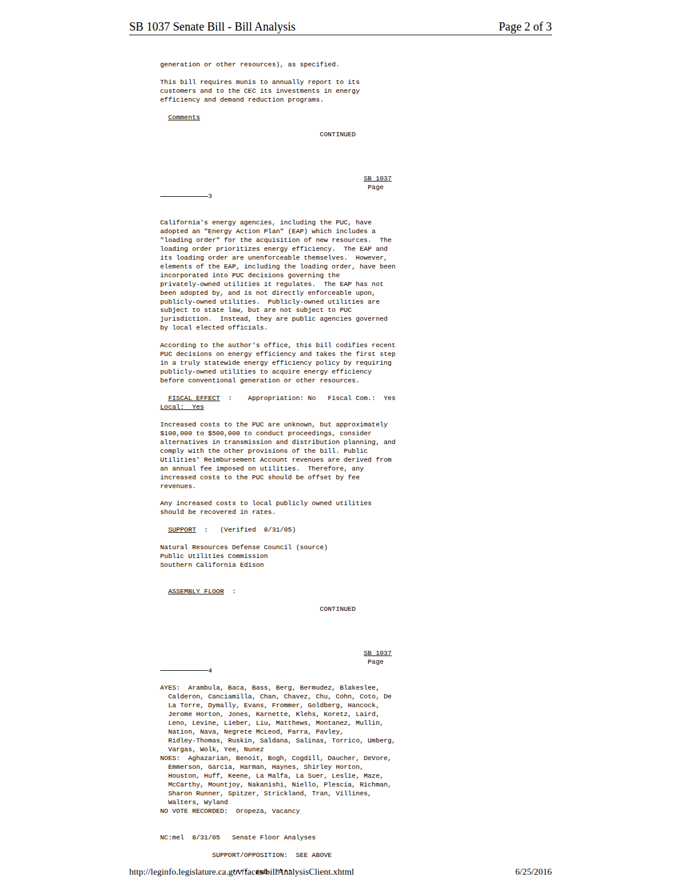SB 1037 Senate Bill - Bill Analysis
Page 2 of 3
generation or other resources), as specified.

This bill requires munis to annually report to its
customers and to the CEC its investments in energy
efficiency and demand reduction programs.

  Comments

                                        CONTINUED




                                                   SB 1037
                                                    Page
 3


California's energy agencies, including the PUC, have
adopted an "Energy Action Plan" (EAP) which includes a
"loading order" for the acquisition of new resources.  The
loading order prioritizes energy efficiency.  The EAP and
its loading order are unenforceable themselves.  However,
elements of the EAP, including the loading order, have been
incorporated into PUC decisions governing the
privately-owned utilities it regulates.  The EAP has not
been adopted by, and is not directly enforceable upon,
publicly-owned utilities.  Publicly-owned utilities are
subject to state law, but are not subject to PUC
jurisdiction.  Instead, they are public agencies governed
by local elected officials.

According to the author's office, this bill codifies recent
PUC decisions on energy efficiency and takes the first step
in a truly statewide energy efficiency policy by requiring
publicly-owned utilities to acquire energy efficiency
before conventional generation or other resources.

  FISCAL EFFECT  :    Appropriation: No   Fiscal Com.:  Yes
Local:  Yes

Increased costs to the PUC are unknown, but approximately
$100,000 to $500,000 to conduct proceedings, consider
alternatives in transmission and distribution planning, and
comply with the other provisions of the bill. Public
Utilities' Reimbursement Account revenues are derived from
an annual fee imposed on utilities.  Therefore, any
increased costs to the PUC should be offset by fee
revenues.

Any increased costs to local publicly owned utilities
should be recovered in rates.

  SUPPORT  :   (Verified  8/31/05)

Natural Resources Defense Council (source)
Public Utilities Commission
Southern California Edison


  ASSEMBLY FLOOR  :

                                        CONTINUED




                                                   SB 1037
                                                    Page
 4

AYES:  Arambula, Baca, Bass, Berg, Bermudez, Blakeslee,
  Calderon, Canciamilla, Chan, Chavez, Chu, Cohn, Coto, De
  La Torre, Dymally, Evans, Frommer, Goldberg, Hancock,
  Jerome Horton, Jones, Karnette, Klehs, Koretz, Laird,
  Leno, Levine, Lieber, Liu, Matthews, Montanez, Mullin,
  Nation, Nava, Negrete McLeod, Parra, Pavley,
  Ridley-Thomas, Ruskin, Saldana, Salinas, Torrico, Umberg,
  Vargas, Wolk, Yee, Nunez
NOES:  Aghazarian, Benoit, Bogh, Cogdill, Daucher, DeVore,
  Emmerson, Garcia, Harman, Haynes, Shirley Horton,
  Houston, Huff, Keene, La Malfa, La Suer, Leslie, Maze,
  McCarthy, Mountjoy, Nakanishi, Niello, Plescia, Richman,
  Sharon Runner, Spitzer, Strickland, Tran, Villines,
  Walters, Wyland
NO VOTE RECORDED:  Oropeza, Vacancy


NC:mel  8/31/05   Senate Floor Analyses

             SUPPORT/OPPOSITION:  SEE ABOVE

                  ****  END  ****
http://leginfo.legislature.ca.gov/faces/billAnalysisClient.xhtml
6/25/2016